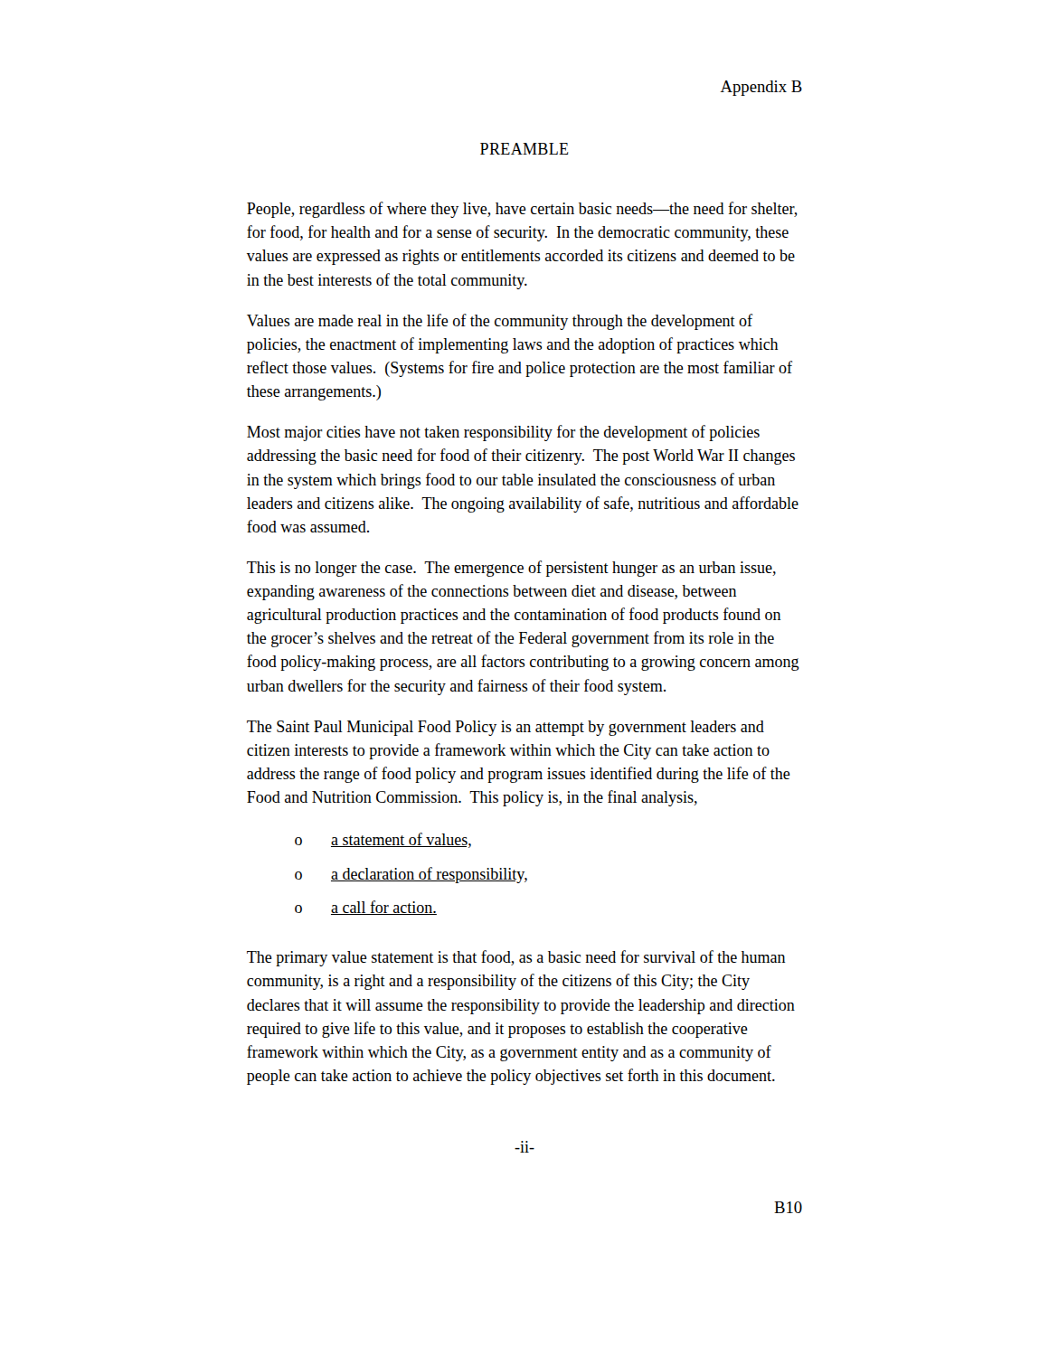Appendix B
PREAMBLE
People, regardless of where they live, have certain basic needs—the need for shelter, for food, for health and for a sense of security. In the democratic community, these values are expressed as rights or entitlements accorded its citizens and deemed to be in the best interests of the total community.
Values are made real in the life of the community through the development of policies, the enactment of implementing laws and the adoption of practices which reflect those values. (Systems for fire and police protection are the most familiar of these arrangements.)
Most major cities have not taken responsibility for the development of policies addressing the basic need for food of their citizenry. The post World War II changes in the system which brings food to our table insulated the consciousness of urban leaders and citizens alike. The ongoing availability of safe, nutritious and affordable food was assumed.
This is no longer the case. The emergence of persistent hunger as an urban issue, expanding awareness of the connections between diet and disease, between agricultural production practices and the contamination of food products found on the grocer’s shelves and the retreat of the Federal government from its role in the food policy-making process, are all factors contributing to a growing concern among urban dwellers for the security and fairness of their food system.
The Saint Paul Municipal Food Policy is an attempt by government leaders and citizen interests to provide a framework within which the City can take action to address the range of food policy and program issues identified during the life of the Food and Nutrition Commission. This policy is, in the final analysis,
a statement of values,
a declaration of responsibility,
a call for action.
The primary value statement is that food, as a basic need for survival of the human community, is a right and a responsibility of the citizens of this City; the City declares that it will assume the responsibility to provide the leadership and direction required to give life to this value, and it proposes to establish the cooperative framework within which the City, as a government entity and as a community of people can take action to achieve the policy objectives set forth in this document.
-ii-
B10